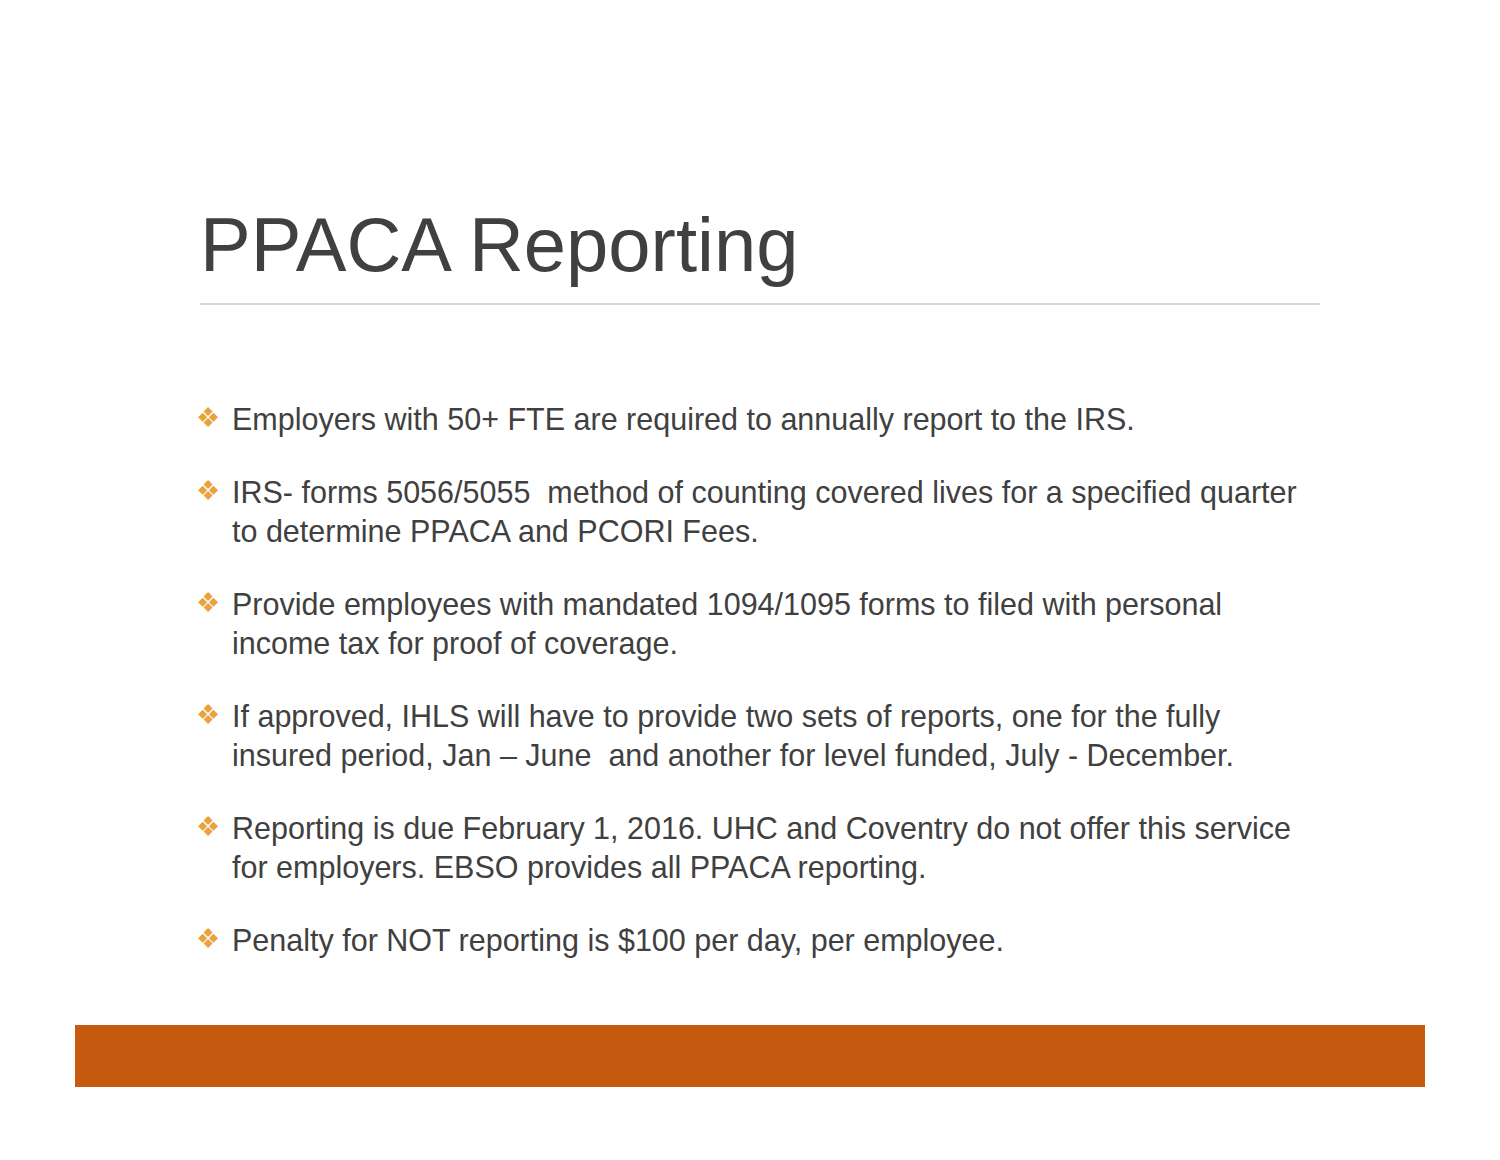PPACA Reporting
Employers with 50+ FTE are required to annually report to the IRS.
IRS- forms 5056/5055 method of counting covered lives for a specified quarter to determine PPACA and PCORI Fees.
Provide employees with mandated 1094/1095 forms to filed with personal income tax for proof of coverage.
If approved, IHLS will have to provide two sets of reports, one for the fully insured period, Jan – June and another for level funded, July - December.
Reporting is due February 1, 2016. UHC and Coventry do not offer this service for employers. EBSO provides all PPACA reporting.
Penalty for NOT reporting is $100 per day, per employee.